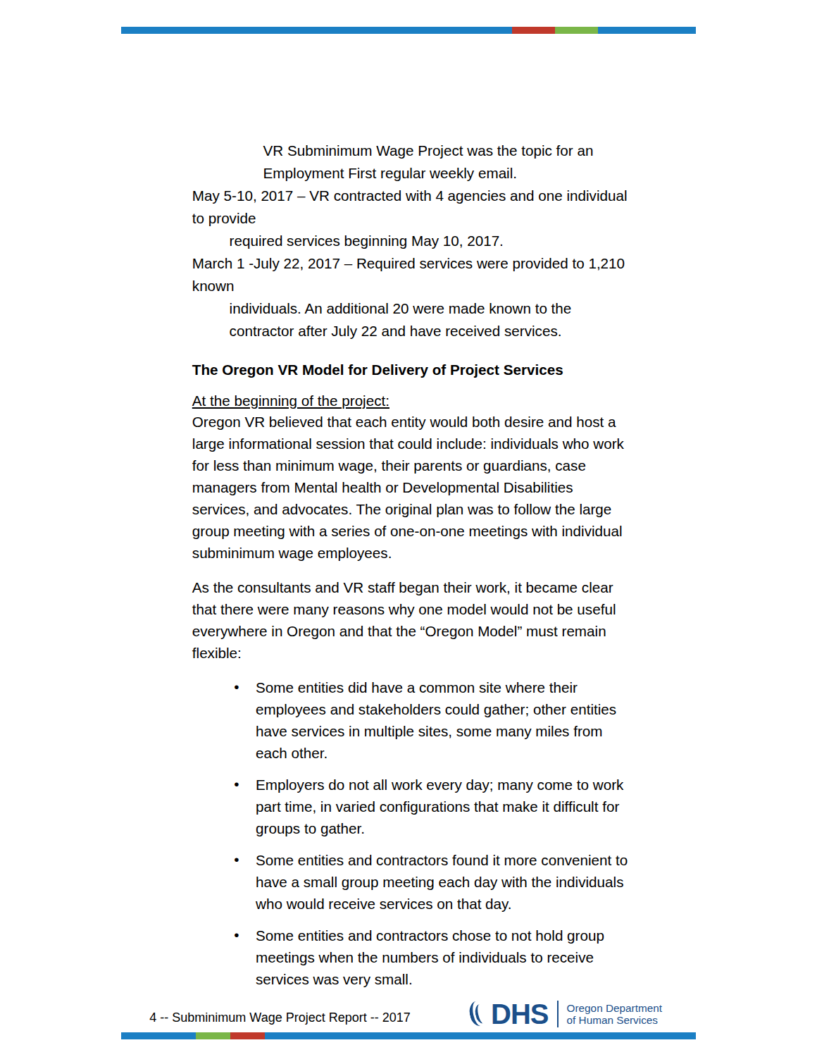VR Subminimum Wage Project was the topic for an Employment First regular weekly email.
May 5-10, 2017 – VR contracted with 4 agencies and one individual to providerequired services beginning May 10, 2017.
March 1 -July 22, 2017 – Required services were provided to 1,210 knownindividuals. An additional 20 were made known to the contractor after July 22 and have received services.
The Oregon VR Model for Delivery of Project Services
At the beginning of the project:
Oregon VR believed that each entity would both desire and host a large informational session that could include: individuals who work for less than minimum wage, their parents or guardians, case managers from Mental health or Developmental Disabilities services, and advocates. The original plan was to follow the large group meeting with a series of one-on-one meetings with individual subminimum wage employees.
As the consultants and VR staff began their work, it became clear that there were many reasons why one model would not be useful everywhere in Oregon and that the “Oregon Model” must remain flexible:
Some entities did have a common site where their employees and stakeholders could gather; other entities have services in multiple sites, some many miles from each other.
Employers do not all work every day; many come to work part time, in varied configurations that make it difficult for groups to gather.
Some entities and contractors found it more convenient to have a small group meeting each day with the individuals who would receive services on that day.
Some entities and contractors chose to not hold group meetings when the numbers of individuals to receive services was very small.
4 -- Subminimum Wage Project Report -- 2017
DHS
Oregon Department
of Human Services